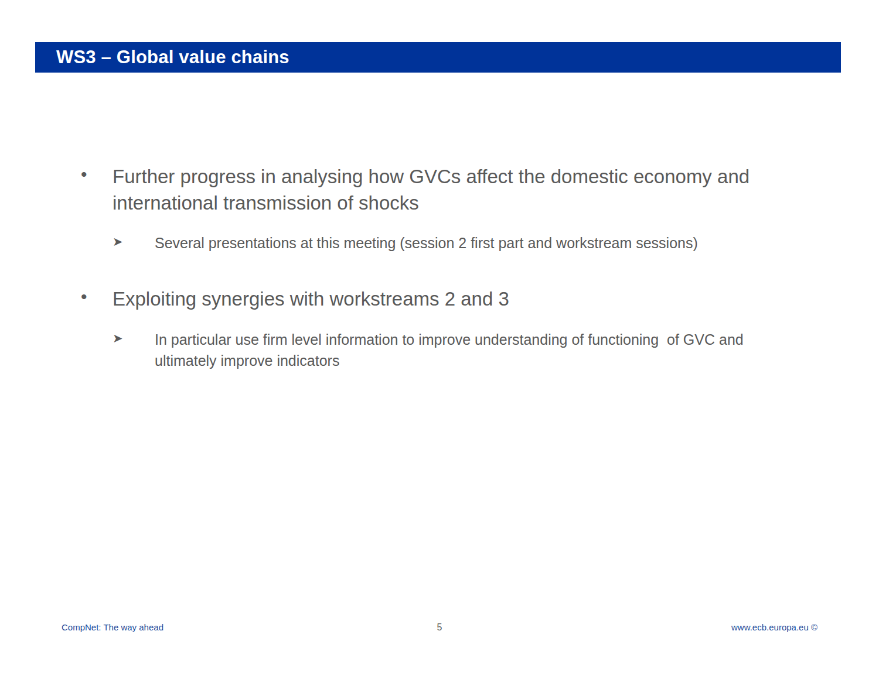WS3 – Global value chains
Further progress in analysing how GVCs affect the domestic economy and international transmission of shocks
Several presentations at this meeting (session 2 first part and workstream sessions)
Exploiting synergies with workstreams 2 and 3
In particular use firm level information to improve understanding of functioning of GVC and ultimately improve indicators
CompNet: The way ahead
5
www.ecb.europa.eu ©